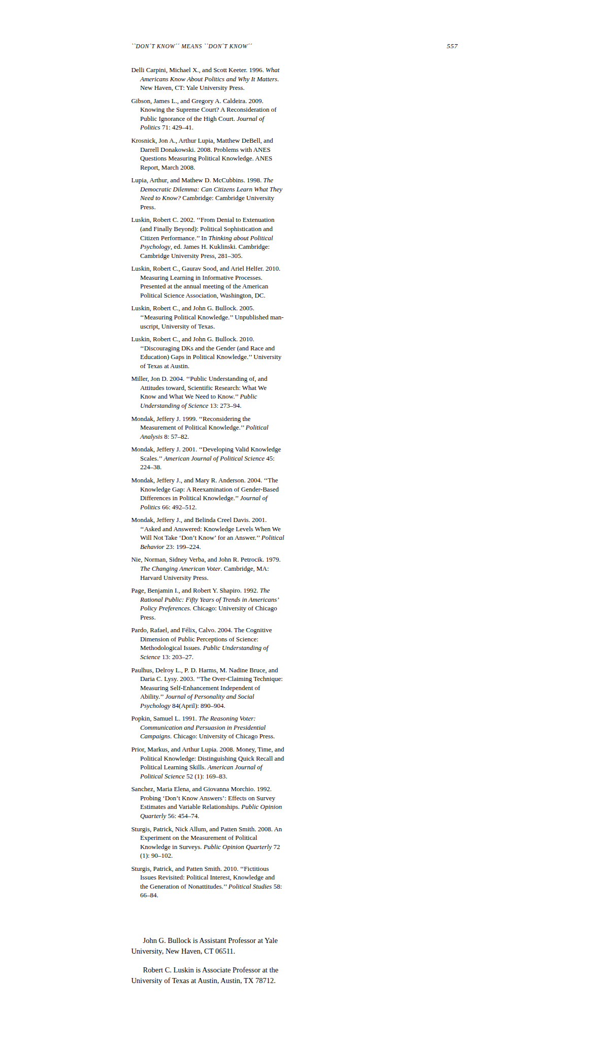``don´t know´´ means ``don´t know´´ 557
Delli Carpini, Michael X., and Scott Keeter. 1996. What Americans Know About Politics and Why It Matters. New Haven, CT: Yale University Press.
Gibson, James L., and Gregory A. Caldeira. 2009. Knowing the Supreme Court? A Reconsideration of Public Ignorance of the High Court. Journal of Politics 71: 429–41.
Krosnick, Jon A., Arthur Lupia, Matthew DeBell, and Darrell Donakowski. 2008. Problems with ANES Questions Measuring Political Knowledge. ANES Report, March 2008.
Lupia, Arthur, and Mathew D. McCubbins. 1998. The Democratic Dilemma: Can Citizens Learn What They Need to Know? Cambridge: Cambridge University Press.
Luskin, Robert C. 2002. ‘‘From Denial to Extenuation (and Finally Beyond): Political Sophistication and Citizen Performance.’’ In Thinking about Political Psychology, ed. James H. Kuklinski. Cambridge: Cambridge University Press, 281–305.
Luskin, Robert C., Gaurav Sood, and Ariel Helfer. 2010. Measuring Learning in Informative Processes. Presented at the annual meeting of the American Political Science Association, Washington, DC.
Luskin, Robert C., and John G. Bullock. 2005. ‘‘Measuring Political Knowledge.’’ Unpublished manuscript, University of Texas.
Luskin, Robert C., and John G. Bullock. 2010. ‘‘Discouraging DKs and the Gender (and Race and Education) Gaps in Political Knowledge.’’ University of Texas at Austin.
Miller, Jon D. 2004. ‘‘Public Understanding of, and Attitudes toward, Scientific Research: What We Know and What We Need to Know.’’ Public Understanding of Science 13: 273–94.
Mondak, Jeffery J. 1999. ‘‘Reconsidering the Measurement of Political Knowledge.’’ Political Analysis 8: 57–82.
Mondak, Jeffery J. 2001. ‘‘Developing Valid Knowledge Scales.’’ American Journal of Political Science 45: 224–38.
Mondak, Jeffery J., and Mary R. Anderson. 2004. ‘‘The Knowledge Gap: A Reexamination of Gender-Based Differences in Political Knowledge.’’ Journal of Politics 66: 492–512.
Mondak, Jeffery J., and Belinda Creel Davis. 2001. ‘‘Asked and Answered: Knowledge Levels When We Will Not Take ‘Don’t Know’ for an Answer.’’ Political Behavior 23: 199–224.
Nie, Norman, Sidney Verba, and John R. Petrocik. 1979. The Changing American Voter. Cambridge, MA: Harvard University Press.
Page, Benjamin I., and Robert Y. Shapiro. 1992. The Rational Public: Fifty Years of Trends in Americans’ Policy Preferences. Chicago: University of Chicago Press.
Pardo, Rafael, and Félix, Calvo. 2004. The Cognitive Dimension of Public Perceptions of Science: Methodological Issues. Public Understanding of Science 13: 203–27.
Paulhus, Delroy L., P. D. Harms, M. Nadine Bruce, and Daria C. Lysy. 2003. ‘‘The Over-Claiming Technique: Measuring Self-Enhancement Independent of Ability.’’ Journal of Personality and Social Psychology 84(April): 890–904.
Popkin, Samuel L. 1991. The Reasoning Voter: Communication and Persuasion in Presidential Campaigns. Chicago: University of Chicago Press.
Prior, Markus, and Arthur Lupia. 2008. Money, Time, and Political Knowledge: Distinguishing Quick Recall and Political Learning Skills. American Journal of Political Science 52 (1): 169–83.
Sanchez, Maria Elena, and Giovanna Morchio. 1992. Probing ‘Don’t Know Answers’: Effects on Survey Estimates and Variable Relationships. Public Opinion Quarterly 56: 454–74.
Sturgis, Patrick, Nick Allum, and Patten Smith. 2008. An Experiment on the Measurement of Political Knowledge in Surveys. Public Opinion Quarterly 72 (1): 90–102.
Sturgis, Patrick, and Patten Smith. 2010. ‘‘Fictitious Issues Revisited: Political Interest, Knowledge and the Generation of Nonattitudes.’’ Political Studies 58: 66–84.
John G. Bullock is Assistant Professor at Yale University, New Haven, CT 06511.
Robert C. Luskin is Associate Professor at the University of Texas at Austin, Austin, TX 78712.